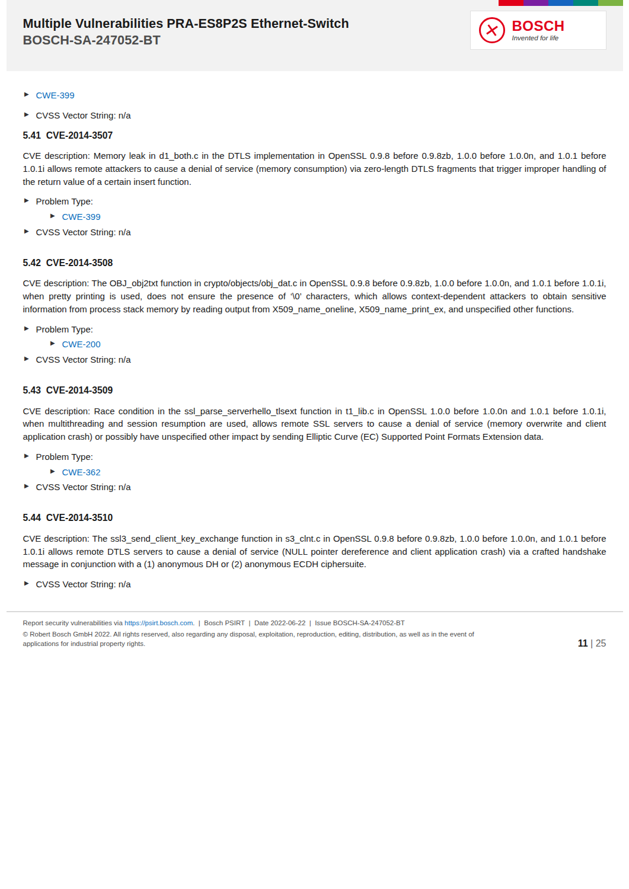Multiple Vulnerabilities PRA-ES8P2S Ethernet-Switch BOSCH-SA-247052-BT
BOSCH Invented for life
CWE-399
CVSS Vector String: n/a
5.41 CVE-2014-3507
CVE description: Memory leak in d1_both.c in the DTLS implementation in OpenSSL 0.9.8 before 0.9.8zb, 1.0.0 before 1.0.0n, and 1.0.1 before 1.0.1i allows remote attackers to cause a denial of service (memory consumption) via zero-length DTLS fragments that trigger improper handling of the return value of a certain insert function.
Problem Type:
CWE-399
CVSS Vector String: n/a
5.42 CVE-2014-3508
CVE description: The OBJ_obj2txt function in crypto/objects/obj_dat.c in OpenSSL 0.9.8 before 0.9.8zb, 1.0.0 before 1.0.0n, and 1.0.1 before 1.0.1i, when pretty printing is used, does not ensure the presence of ‘\0’ characters, which allows context-dependent attackers to obtain sensitive information from process stack memory by reading output from X509_name_oneline, X509_name_print_ex, and unspecified other functions.
Problem Type:
CWE-200
CVSS Vector String: n/a
5.43 CVE-2014-3509
CVE description: Race condition in the ssl_parse_serverhello_tlsext function in t1_lib.c in OpenSSL 1.0.0 before 1.0.0n and 1.0.1 before 1.0.1i, when multithreading and session resumption are used, allows remote SSL servers to cause a denial of service (memory overwrite and client application crash) or possibly have unspecified other impact by sending Elliptic Curve (EC) Supported Point Formats Extension data.
Problem Type:
CWE-362
CVSS Vector String: n/a
5.44 CVE-2014-3510
CVE description: The ssl3_send_client_key_exchange function in s3_clnt.c in OpenSSL 0.9.8 before 0.9.8zb, 1.0.0 before 1.0.0n, and 1.0.1 before 1.0.1i allows remote DTLS servers to cause a denial of service (NULL pointer dereference and client application crash) via a crafted handshake message in conjunction with a (1) anonymous DH or (2) anonymous ECDH ciphersuite.
CVSS Vector String: n/a
Report security vulnerabilities via https://psirt.bosch.com. | Bosch PSIRT | Date 2022-06-22 | Issue BOSCH-SA-247052-BT
© Robert Bosch GmbH 2022. All rights reserved, also regarding any disposal, exploitation, reproduction, editing, distribution, as well as in the event of applications for industrial property rights.
11 | 25